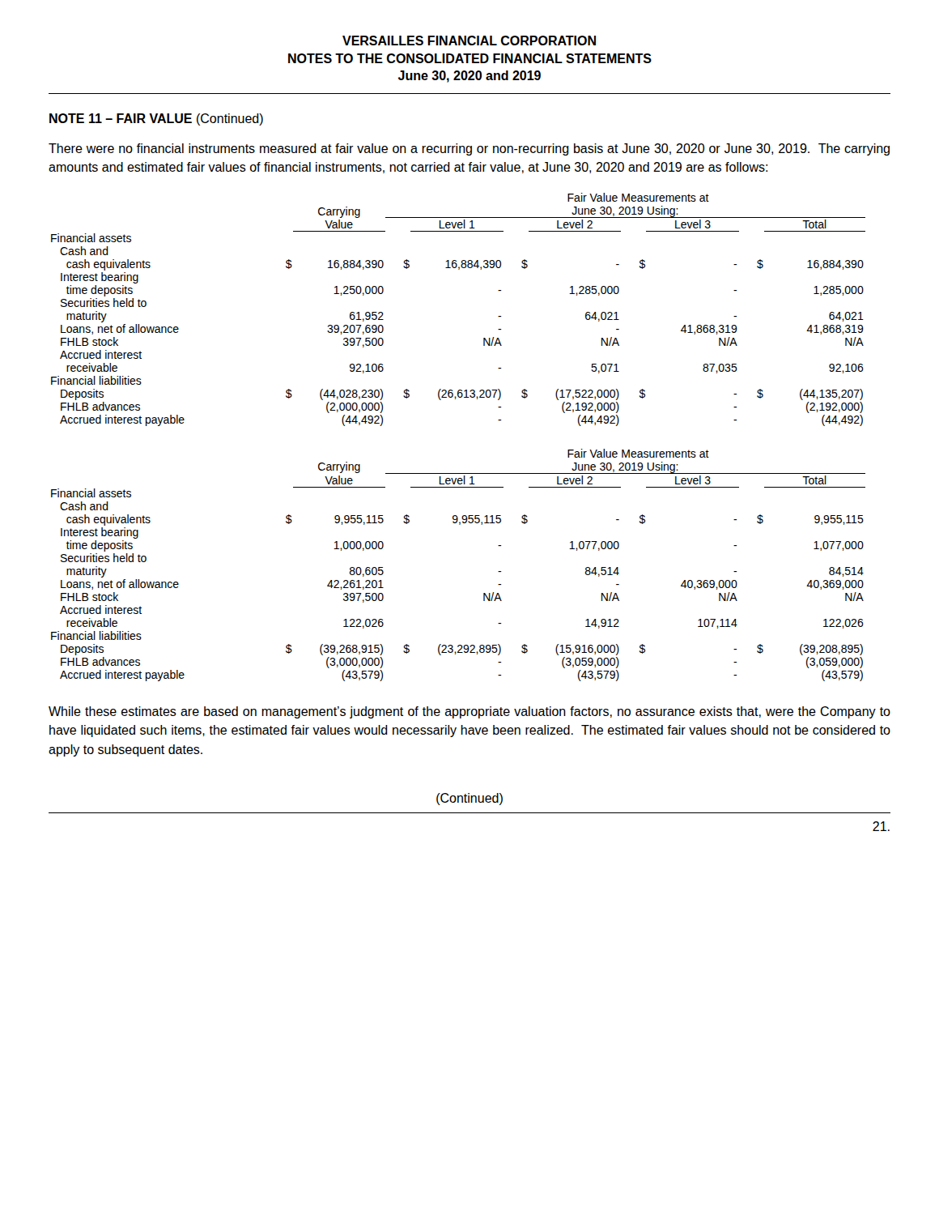VERSAILLES FINANCIAL CORPORATION
NOTES TO THE CONSOLIDATED FINANCIAL STATEMENTS
June 30, 2020 and 2019
NOTE 11 – FAIR VALUE (Continued)
There were no financial instruments measured at fair value on a recurring or non-recurring basis at June 30, 2020 or June 30, 2019. The carrying amounts and estimated fair values of financial instruments, not carried at fair value, at June 30, 2020 and 2019 are as follows:
| | | | Fair Value Measurements at |
| | | Carrying | June 30, 2019 Using: | |
| | | Value | | Level 1 | | Level 2 | | Level 3 | | Total |
| Financial assets | |
| Cash and | |
| cash equivalents | $ | 16,884,390 | $ | 16,884,390 | $ | - | $ | - | $ | 16,884,390 |
| Interest bearing | |
| time deposits | | 1,250,000 | | - | | 1,285,000 | | - | | 1,285,000 |
| Securities held to | |
| maturity | | 61,952 | | - | | 64,021 | | - | | 64,021 |
| Loans, net of allowance | | 39,207,690 | | - | | - | | 41,868,319 | | 41,868,319 |
| FHLB stock | | 397,500 | | N/A | | N/A | | N/A | | N/A |
| Accrued interest | |
| receivable | | 92,106 | | - | | 5,071 | | 87,035 | | 92,106 |
| Financial liabilities | |
| Deposits | $ | (44,028,230) | $ | (26,613,207) | $ | (17,522,000) | $ | - | $ | (44,135,207) |
| FHLB advances | | (2,000,000) | | - | | (2,192,000) | | - | | (2,192,000) |
| Accrued interest payable | | (44,492) | | - | | (44,492) | | - | | (44,492) |
| | | | Fair Value Measurements at |
| | | Carrying | June 30, 2019 Using: | |
| | | Value | | Level 1 | | Level 2 | | Level 3 | | Total |
| Financial assets | |
| Cash and | |
| cash equivalents | $ | 9,955,115 | $ | 9,955,115 | $ | - | $ | - | $ | 9,955,115 |
| Interest bearing | |
| time deposits | | 1,000,000 | | - | | 1,077,000 | | - | | 1,077,000 |
| Securities held to | |
| maturity | | 80,605 | | - | | 84,514 | | - | | 84,514 |
| Loans, net of allowance | | 42,261,201 | | - | | - | | 40,369,000 | | 40,369,000 |
| FHLB stock | | 397,500 | | N/A | | N/A | | N/A | | N/A |
| Accrued interest | |
| receivable | | 122,026 | | - | | 14,912 | | 107,114 | | 122,026 |
| Financial liabilities | |
| Deposits | $ | (39,268,915) | $ | (23,292,895) | $ | (15,916,000) | $ | - | $ | (39,208,895) |
| FHLB advances | | (3,000,000) | | - | | (3,059,000) | | - | | (3,059,000) |
| Accrued interest payable | | (43,579) | | - | | (43,579) | | - | | (43,579) |
While these estimates are based on management’s judgment of the appropriate valuation factors, no assurance exists that, were the Company to have liquidated such items, the estimated fair values would necessarily have been realized. The estimated fair values should not be considered to apply to subsequent dates.
(Continued)
21.